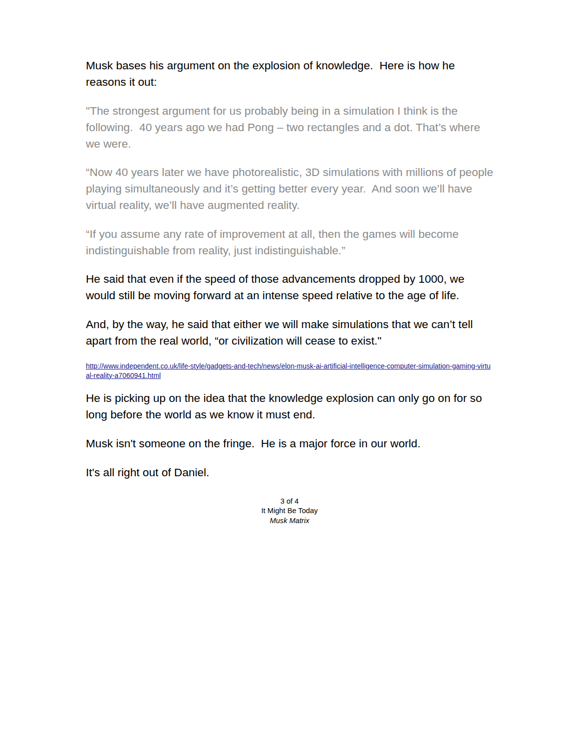Musk bases his argument on the explosion of knowledge. Here is how he reasons it out:
"The strongest argument for us probably being in a simulation I think is the following. 40 years ago we had Pong – two rectangles and a dot. That’s where we were.
“Now 40 years later we have photorealistic, 3D simulations with millions of people playing simultaneously and it’s getting better every year. And soon we’ll have virtual reality, we’ll have augmented reality.
“If you assume any rate of improvement at all, then the games will become indistinguishable from reality, just indistinguishable.”
He said that even if the speed of those advancements dropped by 1000, we would still be moving forward at an intense speed relative to the age of life.
And, by the way, he said that either we will make simulations that we can’t tell apart from the real world, “or civilization will cease to exist."
http://www.independent.co.uk/life-style/gadgets-and-tech/news/elon-musk-ai-artificial-intelligence-computer-simulation-gaming-virtual-reality-a7060941.html
He is picking up on the idea that the knowledge explosion can only go on for so long before the world as we know it must end.
Musk isn't someone on the fringe. He is a major force in our world.
It's all right out of Daniel.
3 of 4
It Might Be Today
Musk Matrix